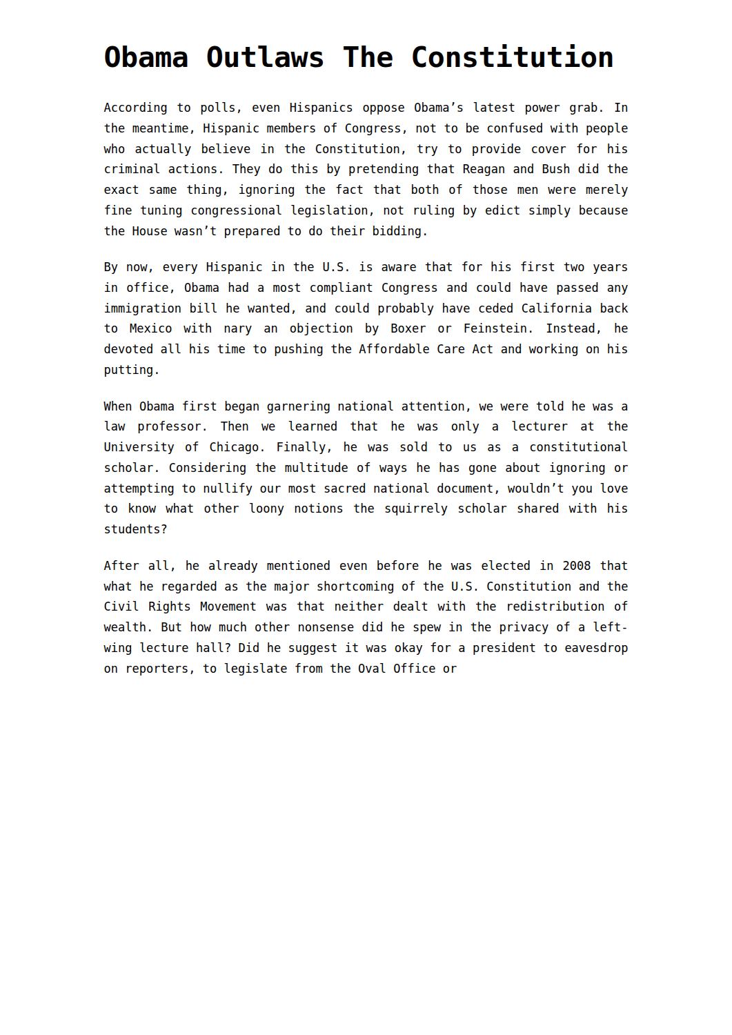Obama Outlaws The Constitution
According to polls, even Hispanics oppose Obama’s latest power grab. In the meantime, Hispanic members of Congress, not to be confused with people who actually believe in the Constitution, try to provide cover for his criminal actions. They do this by pretending that Reagan and Bush did the exact same thing, ignoring the fact that both of those men were merely fine tuning congressional legislation, not ruling by edict simply because the House wasn’t prepared to do their bidding.
By now, every Hispanic in the U.S. is aware that for his first two years in office, Obama had a most compliant Congress and could have passed any immigration bill he wanted, and could probably have ceded California back to Mexico with nary an objection by Boxer or Feinstein. Instead, he devoted all his time to pushing the Affordable Care Act and working on his putting.
When Obama first began garnering national attention, we were told he was a law professor. Then we learned that he was only a lecturer at the University of Chicago. Finally, he was sold to us as a constitutional scholar. Considering the multitude of ways he has gone about ignoring or attempting to nullify our most sacred national document, wouldn’t you love to know what other loony notions the squirrely scholar shared with his students?
After all, he already mentioned even before he was elected in 2008 that what he regarded as the major shortcoming of the U.S. Constitution and the Civil Rights Movement was that neither dealt with the redistribution of wealth. But how much other nonsense did he spew in the privacy of a left-wing lecture hall? Did he suggest it was okay for a president to eavesdrop on reporters, to legislate from the Oval Office or